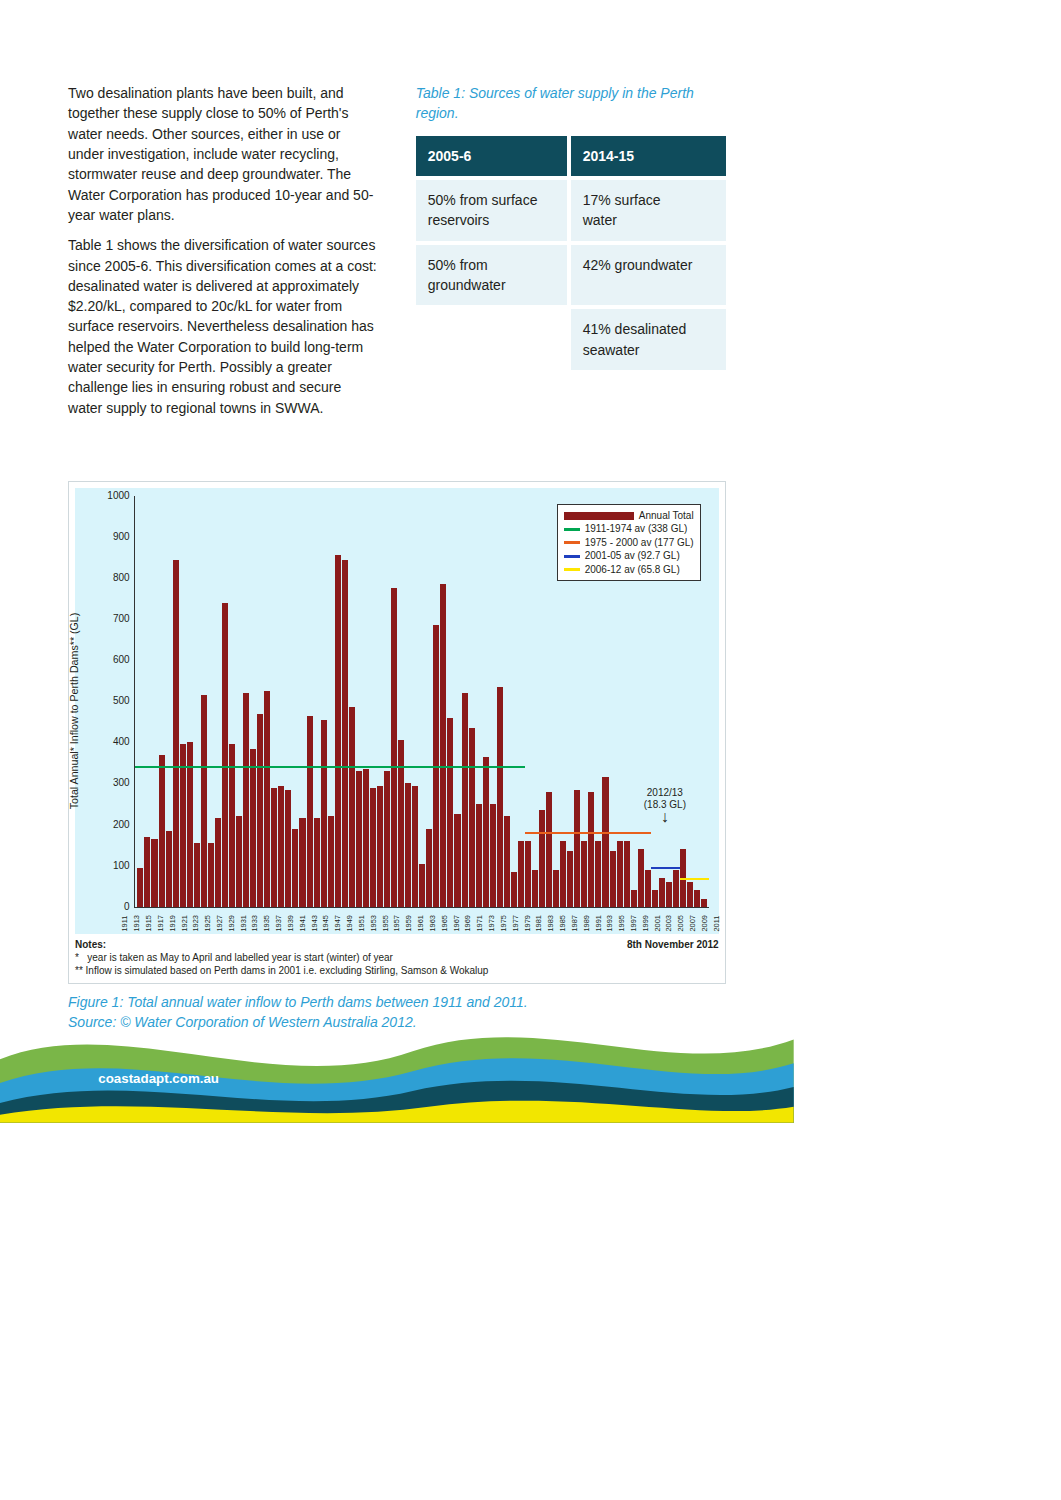Two desalination plants have been built, and together these supply close to 50% of Perth's water needs. Other sources, either in use or under investigation, include water recycling, stormwater reuse and deep groundwater. The Water Corporation has produced 10-year and 50-year water plans.
Table 1 shows the diversification of water sources since 2005-6. This diversification comes at a cost: desalinated water is delivered at approximately $2.20/kL, compared to 20c/kL for water from surface reservoirs. Nevertheless desalination has helped the Water Corporation to build long-term water security for Perth. Possibly a greater challenge lies in ensuring robust and secure water supply to regional towns in SWWA.
Table 1: Sources of water supply in the Perth region.
| 2005-6 | 2014-15 |
| --- | --- |
| 50% from surface reservoirs | 17% surface water |
| 50% from groundwater | 42% groundwater |
| | 41% desalinated seawater |
Total Annual* Inflow to Perth Dams** (GL)
1000 900 800 700 600 500 400 300 200 100 0
Annual Total
1911-1974 av (338 GL)
1975 - 2000 av (177 GL)
2001-05 av (92.7 GL)
2006-12 av (65.8 GL)
2012/13
(18.3 GL) ↓
191119131915191719191921192319251927192919311933193519371939194119431945194719491951195319551957195919611963196519671969197119731975197719791981198319851987198919911993199519971999200120032005200720092011
8th November 2012 Notes:
* year is taken as May to April and labelled year is start (winter) of year
** Inflow is simulated based on Perth dams in 2001 i.e. excluding Stirling, Samson & Wokalup
Figure 1: Total annual water inflow to Perth dams between 1911 and 2011.
Source: © Water Corporation of Western Australia 2012.
coastadapt.com.au